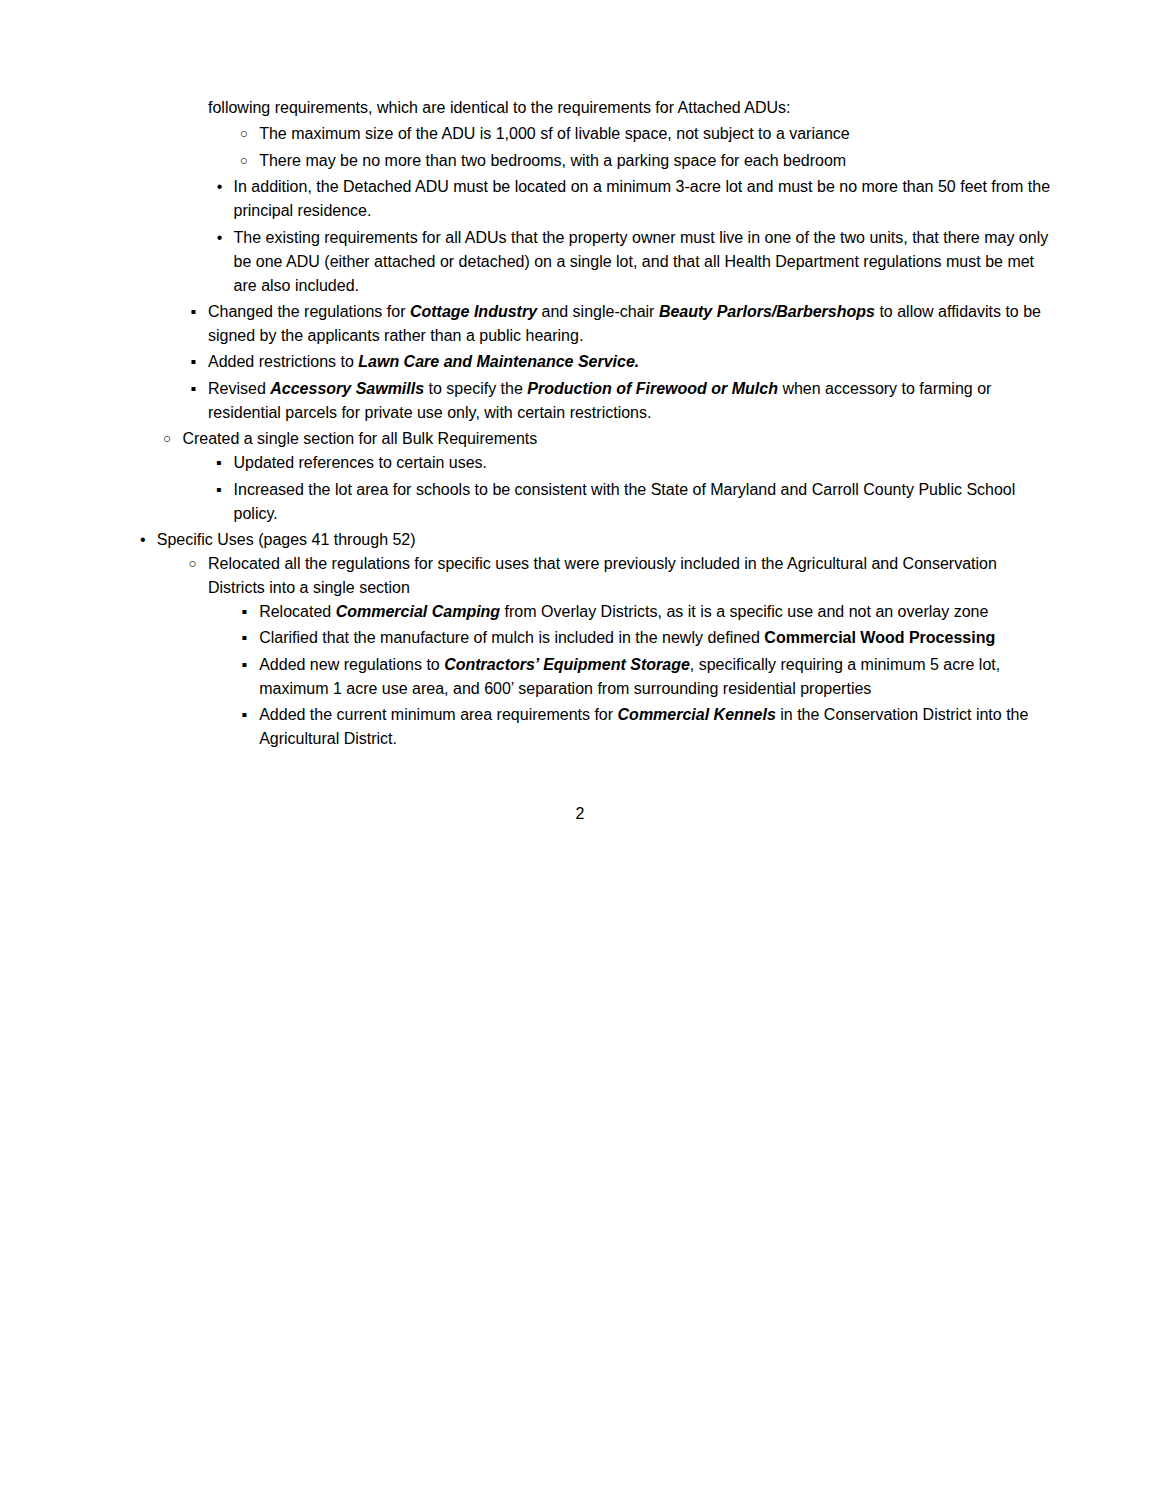following requirements, which are identical to the requirements for Attached ADUs:
The maximum size of the ADU is 1,000 sf of livable space, not subject to a variance
There may be no more than two bedrooms, with a parking space for each bedroom
In addition, the Detached ADU must be located on a minimum 3-acre lot and must be no more than 50 feet from the principal residence.
The existing requirements for all ADUs that the property owner must live in one of the two units, that there may only be one ADU (either attached or detached) on a single lot, and that all Health Department regulations must be met are also included.
Changed the regulations for Cottage Industry and single-chair Beauty Parlors/Barbershops to allow affidavits to be signed by the applicants rather than a public hearing.
Added restrictions to Lawn Care and Maintenance Service.
Revised Accessory Sawmills to specify the Production of Firewood or Mulch when accessory to farming or residential parcels for private use only, with certain restrictions.
Created a single section for all Bulk Requirements
Updated references to certain uses.
Increased the lot area for schools to be consistent with the State of Maryland and Carroll County Public School policy.
Specific Uses (pages 41 through 52)
Relocated all the regulations for specific uses that were previously included in the Agricultural and Conservation Districts into a single section
Relocated Commercial Camping from Overlay Districts, as it is a specific use and not an overlay zone
Clarified that the manufacture of mulch is included in the newly defined Commercial Wood Processing
Added new regulations to Contractors’ Equipment Storage, specifically requiring a minimum 5 acre lot, maximum 1 acre use area, and 600’ separation from surrounding residential properties
Added the current minimum area requirements for Commercial Kennels in the Conservation District into the Agricultural District.
2